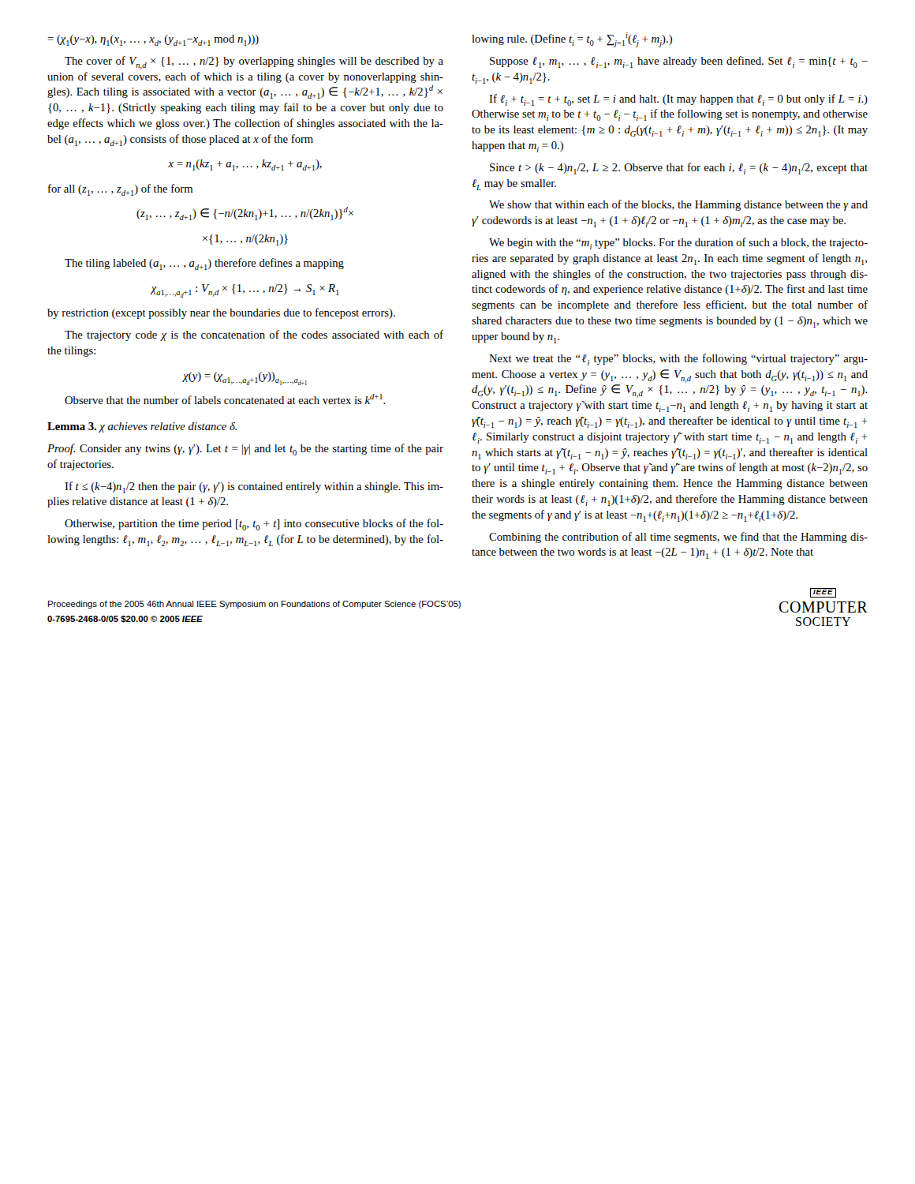= (χ1(y−x), η1(x1, … , xd, (yd+1−xd+1 mod n1)))
The cover of Vn,d × {1, … , n/2} by overlapping shingles will be described by a union of several covers, each of which is a tiling (a cover by nonoverlapping shingles). Each tiling is associated with a vector (a1, … , ad+1) ∈ {−k/2+1, … , k/2}d × {0, … , k−1}. (Strictly speaking each tiling may fail to be a cover but only due to edge effects which we gloss over.) The collection of shingles associated with the label (a1, … , ad+1) consists of those placed at x of the form
x = n1(kz1 + a1, … , kzd+1 + ad+1),
for all (z1, … , zd+1) of the form
(z1, … , zd+1) ∈ {−n/(2kn1)+1, … , n/(2kn1)}d×
×{1, … , n/(2kn1)}
The tiling labeled (a1, … , ad+1) therefore defines a mapping
χa1,…,ad+1 : Vn,d × {1, … , n/2} → S1 × R1
by restriction (except possibly near the boundaries due to fencepost errors).
The trajectory code χ is the concatenation of the codes associated with each of the tilings:
χ(y) = (χa1,…,ad+1(y))a1,…,ad+1
Observe that the number of labels concatenated at each vertex is kd+1.
Lemma 3. χ achieves relative distance δ.
Proof. Consider any twins (γ, γ′). Let t = |γ| and let t0 be the starting time of the pair of trajectories.
If t ≤ (k−4)n1/2 then the pair (γ, γ′) is contained entirely within a shingle. This implies relative distance at least (1 + δ)/2.
Otherwise, partition the time period [t0, t0 + t] into consecutive blocks of the following lengths: ℓ1, m1, ℓ2, m2, … , ℓL−1, mL−1, ℓL (for L to be determined), by the following rule. (Define ti = t0 + ∑j=1i(ℓj + mj).)
Suppose ℓ1, m1, … , ℓi−1, mi−1 have already been defined. Set ℓi = min{t + t0 − ti−1, (k − 4)n1/2}.
If ℓi + ti−1 = t + t0, set L = i and halt. (It may happen that ℓi = 0 but only if L = i.) Otherwise set mi to be t + t0 − ℓi − ti−1 if the following set is nonempty, and otherwise to be its least element: {m ≥ 0 : dG(γ(ti−1 + ℓi + m), γ′(ti−1 + ℓi + m)) ≤ 2n1}. (It may happen that mi = 0.)
Since t > (k − 4)n1/2, L ≥ 2. Observe that for each i, ℓi = (k − 4)n1/2, except that ℓL may be smaller.
We show that within each of the blocks, the Hamming distance between the γ and γ′ codewords is at least −n1 + (1 + δ)ℓi/2 or −n1 + (1 + δ)mi/2, as the case may be.
We begin with the “mi type” blocks. For the duration of such a block, the trajectories are separated by graph distance at least 2n1. In each time segment of length n1, aligned with the shingles of the construction, the two trajectories pass through distinct codewords of η, and experience relative distance (1+δ)/2. The first and last time segments can be incomplete and therefore less efficient, but the total number of shared characters due to these two time segments is bounded by (1 − δ)n1, which we upper bound by n1.
Next we treat the “ℓi type” blocks, with the following “virtual trajectory” argument. Choose a vertex y = (y1, … , yd) ∈ Vn,d such that both dG(y, γ(ti−1)) ≤ n1 and dG(y, γ′(ti−1)) ≤ n1. Define ŷ ∈ Vn,d × {1, … , n/2} by ŷ = (y1, … , yd, ti−1 − n1). Construct a trajectory γ̃ with start time ti−1−n1 and length ℓi + n1 by having it start at γ̃(ti−1 − n1) = ŷ, reach γ̃(ti−1) = γ(ti−1), and thereafter be identical to γ until time ti−1 + ℓi. Similarly construct a disjoint trajectory γ̃′ with start time ti−1 − n1 and length ℓi + n1 which starts at γ̃′(ti−1 − n1) = ŷ, reaches γ̃′(ti−1) = γ(ti−1)′, and thereafter is identical to γ′ until time ti−1 + ℓi. Observe that γ̃ and γ̃′ are twins of length at most (k−2)n1/2, so there is a shingle entirely containing them. Hence the Hamming distance between their words is at least (ℓi + n1)(1+δ)/2, and therefore the Hamming distance between the segments of γ and γ′ is at least −n1+(ℓi+n1)(1+δ)/2 ≥ −n1+ℓi(1+δ)/2.
Combining the contribution of all time segments, we find that the Hamming distance between the two words is at least −(2L − 1)n1 + (1 + δ)t/2. Note that
Proceedings of the 2005 46th Annual IEEE Symposium on Foundations of Computer Science (FOCS’05)
0-7695-2468-0/05 $20.00 © 2005 IEEE
IEEE
COMPUTER
SOCIETY